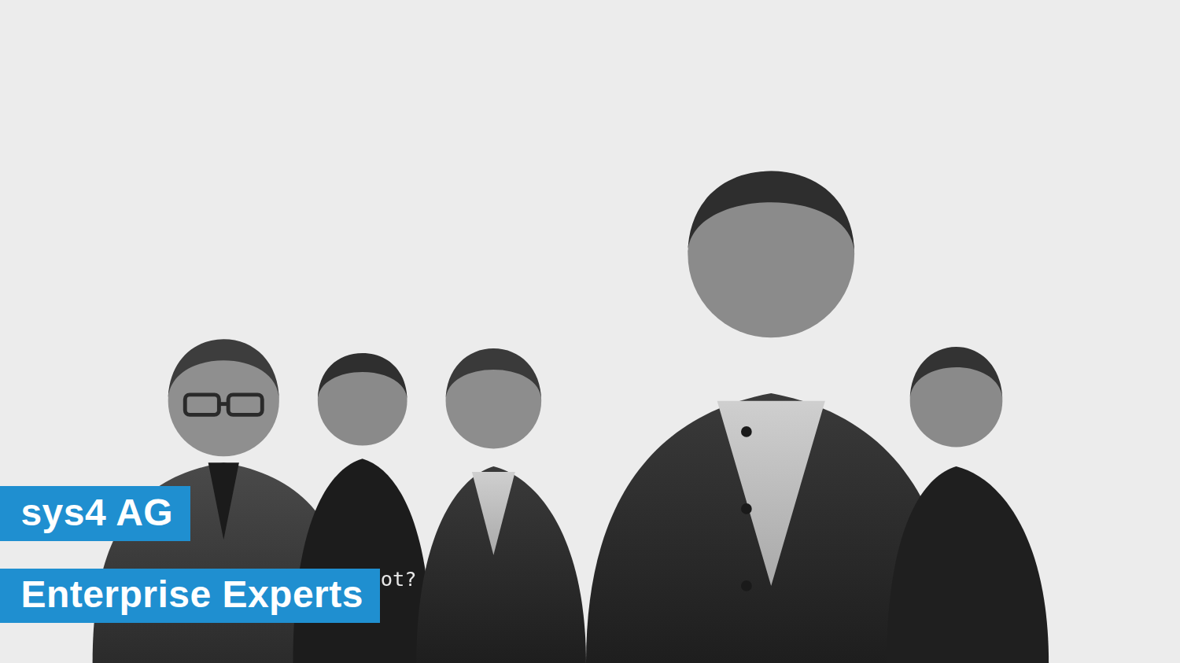got root?
sys4 AG
Enterprise Experts
Titelfolie: Gruppenfoto des sys4-Teams in Schwarzweiß, darunter die Schriftzüge „sys4 AG“ und „Enterprise Experts“.